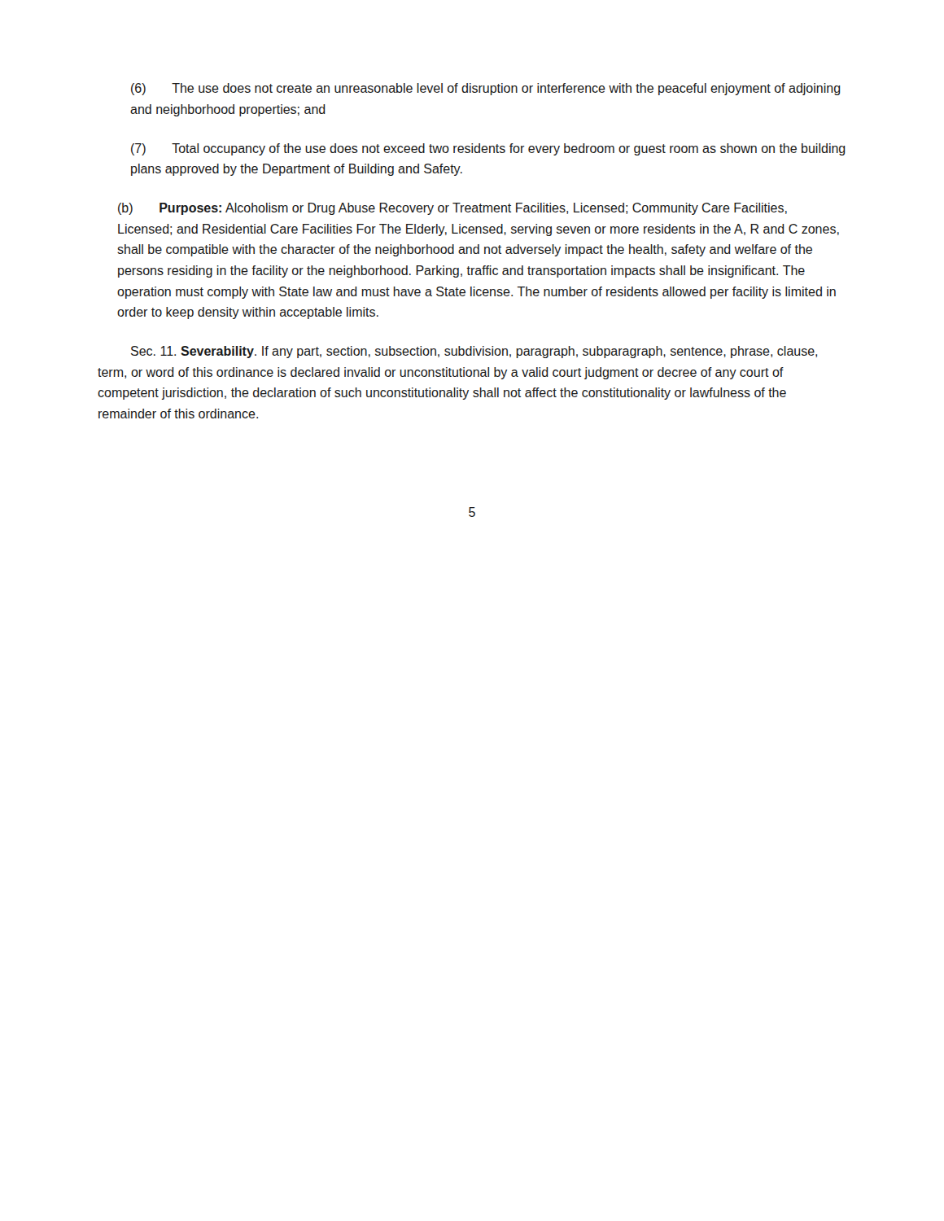(6) The use does not create an unreasonable level of disruption or interference with the peaceful enjoyment of adjoining and neighborhood properties; and
(7) Total occupancy of the use does not exceed two residents for every bedroom or guest room as shown on the building plans approved by the Department of Building and Safety.
(b) Purposes: Alcoholism or Drug Abuse Recovery or Treatment Facilities, Licensed; Community Care Facilities, Licensed; and Residential Care Facilities For The Elderly, Licensed, serving seven or more residents in the A, R and C zones, shall be compatible with the character of the neighborhood and not adversely impact the health, safety and welfare of the persons residing in the facility or the neighborhood. Parking, traffic and transportation impacts shall be insignificant. The operation must comply with State law and must have a State license. The number of residents allowed per facility is limited in order to keep density within acceptable limits.
Sec. 11. Severability. If any part, section, subsection, subdivision, paragraph, subparagraph, sentence, phrase, clause, term, or word of this ordinance is declared invalid or unconstitutional by a valid court judgment or decree of any court of competent jurisdiction, the declaration of such unconstitutionality shall not affect the constitutionality or lawfulness of the remainder of this ordinance.
5